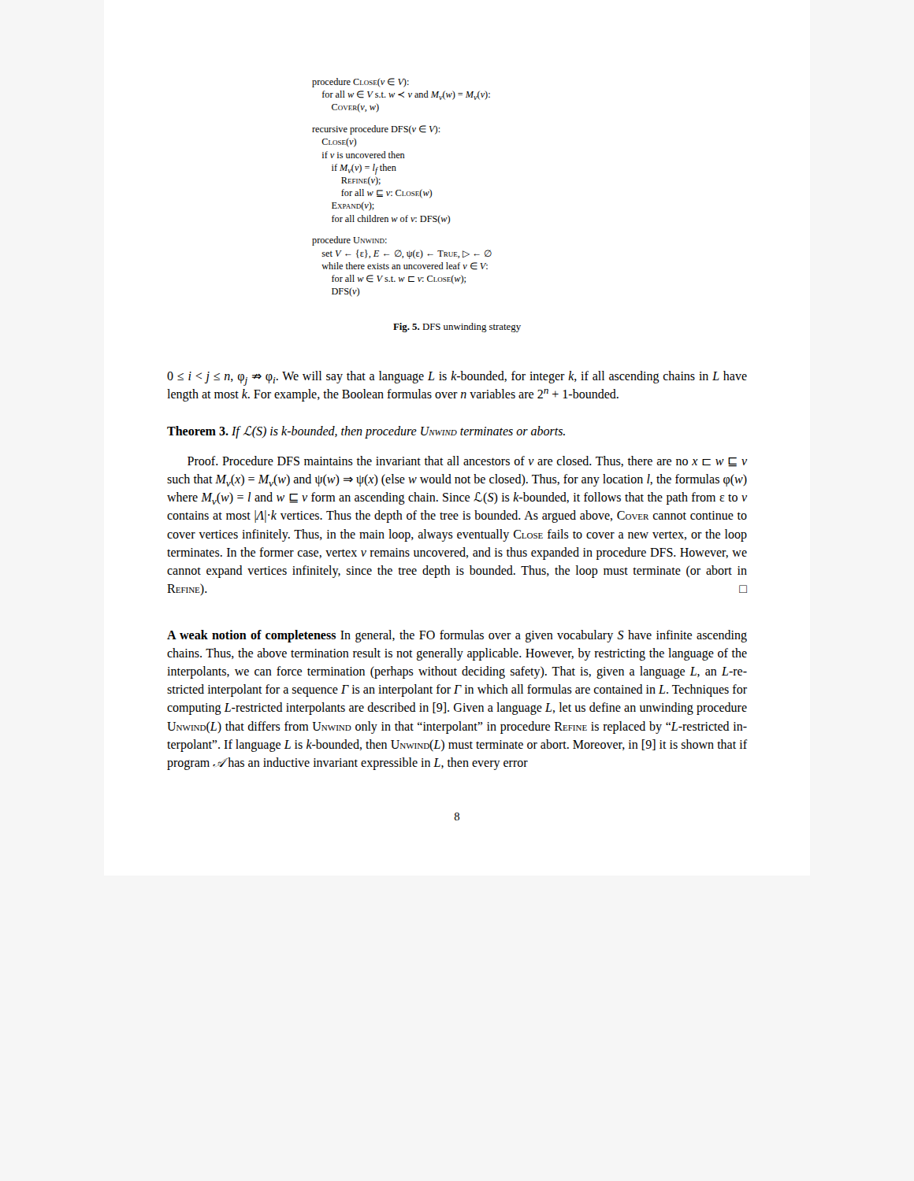procedure Close(v ∈ V):
for all w ∈ V s.t. w ≺ v and Mv(w) = Mv(v):
Cover(v, w)
recursive procedure DFS(v ∈ V):
Close(v)
if v is uncovered then
if Mv(v) = lf then
Refine(v);
for all w ⊑ v: Close(w)
Expand(v);
for all children w of v: DFS(w)
procedure Unwind:
set V ← {ε}, E ← ∅, ψ(ε) ← True, ▷ ← ∅
while there exists an uncovered leaf v ∈ V:
for all w ∈ V s.t. w ⊏ v: Close(w);
DFS(v)
Fig. 5. DFS unwinding strategy
0 ≤ i < j ≤ n, φj ⇏ φi. We will say that a language L is k-bounded, for integer k, if all ascending chains in L have length at most k. For example, the Boolean formulas over n variables are 2n + 1-bounded.
Theorem 3. If ℒ(S) is k-bounded, then procedure Unwind terminates or aborts.
Proof. Procedure DFS maintains the invariant that all ancestors of v are closed. Thus, there are no x ⊏ w ⊑ v such that Mv(x) = Mv(w) and ψ(w) ⇒ ψ(x) (else w would not be closed). Thus, for any location l, the formulas φ(w) where Mv(w) = l and w ⊑ v form an ascending chain. Since ℒ(S) is k-bounded, it follows that the path from ε to v contains at most |Λ|·k vertices. Thus the depth of the tree is bounded. As argued above, Cover cannot continue to cover vertices infinitely. Thus, in the main loop, always eventually Close fails to cover a new vertex, or the loop terminates. In the former case, vertex v remains uncovered, and is thus expanded in procedure DFS. However, we cannot expand vertices infinitely, since the tree depth is bounded. Thus, the loop must terminate (or abort in Refine).□
A weak notion of completeness In general, the FO formulas over a given vocabulary S have infinite ascending chains. Thus, the above termination result is not generally applicable. However, by restricting the language of the interpolants, we can force termination (perhaps without deciding safety). That is, given a language L, an L-restricted interpolant for a sequence Γ is an interpolant for Γ in which all formulas are contained in L. Techniques for computing L-restricted interpolants are described in [9]. Given a language L, let us define an unwinding procedure Unwind(L) that differs from Unwind only in that “interpolant” in procedure Refine is replaced by “L-restricted interpolant”. If language L is k-bounded, then Unwind(L) must terminate or abort. Moreover, in [9] it is shown that if program 𝒜 has an inductive invariant expressible in L, then every error
8